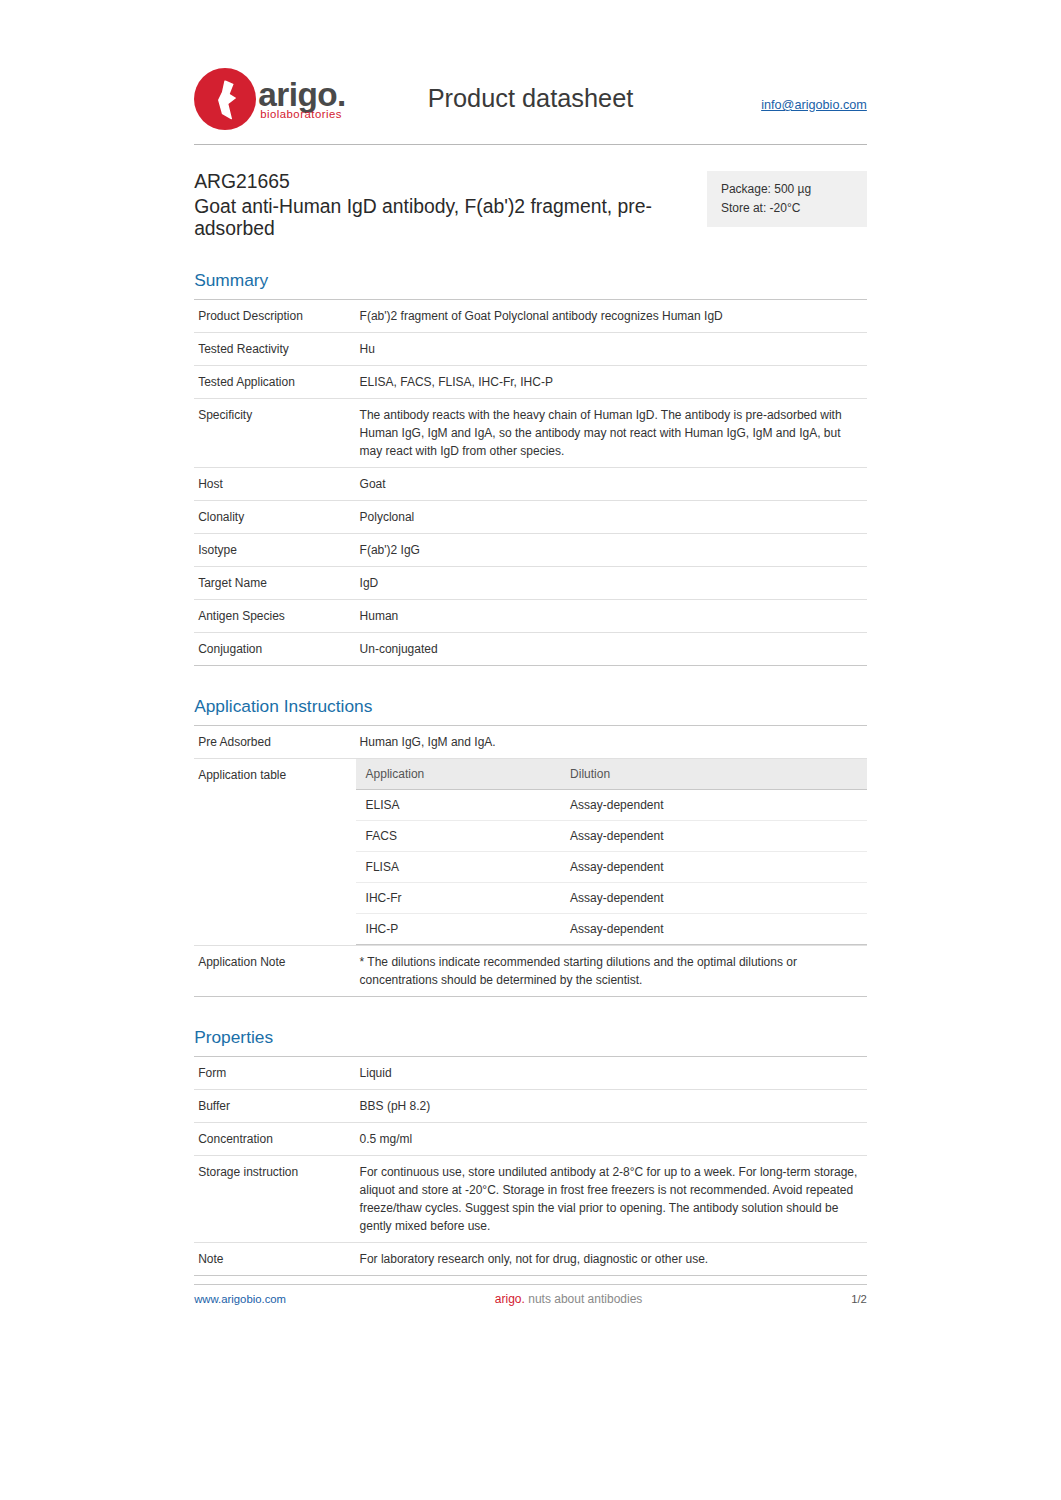arigo.
biolaboratories
Product datasheet
info@arigobio.com
ARG21665
Goat anti-Human IgD antibody, F(ab')2 fragment, pre-adsorbed
Package: 500 µg
Store at: -20°C
Summary
| Product Description | F(ab')2 fragment of Goat Polyclonal antibody recognizes Human IgD |
| Tested Reactivity | Hu |
| Tested Application | ELISA, FACS, FLISA, IHC-Fr, IHC-P |
| Specificity | The antibody reacts with the heavy chain of Human IgD. The antibody is pre-adsorbed with Human IgG, IgM and IgA, so the antibody may not react with Human IgG, IgM and IgA, but may react with IgD from other species. |
| Host | Goat |
| Clonality | Polyclonal |
| Isotype | F(ab')2 IgG |
| Target Name | IgD |
| Antigen Species | Human |
| Conjugation | Un-conjugated |
Application Instructions
| Pre Adsorbed | Human IgG, IgM and IgA. |
| Application table | / Application / Dilution / / --- / --- / / ELISA / Assay-dependent / / FACS / Assay-dependent / / FLISA / Assay-dependent / / IHC-Fr / Assay-dependent / / IHC-P / Assay-dependent / |
| Application Note | * The dilutions indicate recommended starting dilutions and the optimal dilutions or concentrations should be determined by the scientist. |
Properties
| Form | Liquid |
| Buffer | BBS (pH 8.2) |
| Concentration | 0.5 mg/ml |
| Storage instruction | For continuous use, store undiluted antibody at 2-8°C for up to a week. For long-term storage, aliquot and store at -20°C. Storage in frost free freezers is not recommended. Avoid repeated freeze/thaw cycles. Suggest spin the vial prior to opening. The antibody solution should be gently mixed before use. |
| Note | For laboratory research only, not for drug, diagnostic or other use. |
www.arigobio.com
arigo. nuts about antibodies
1/2